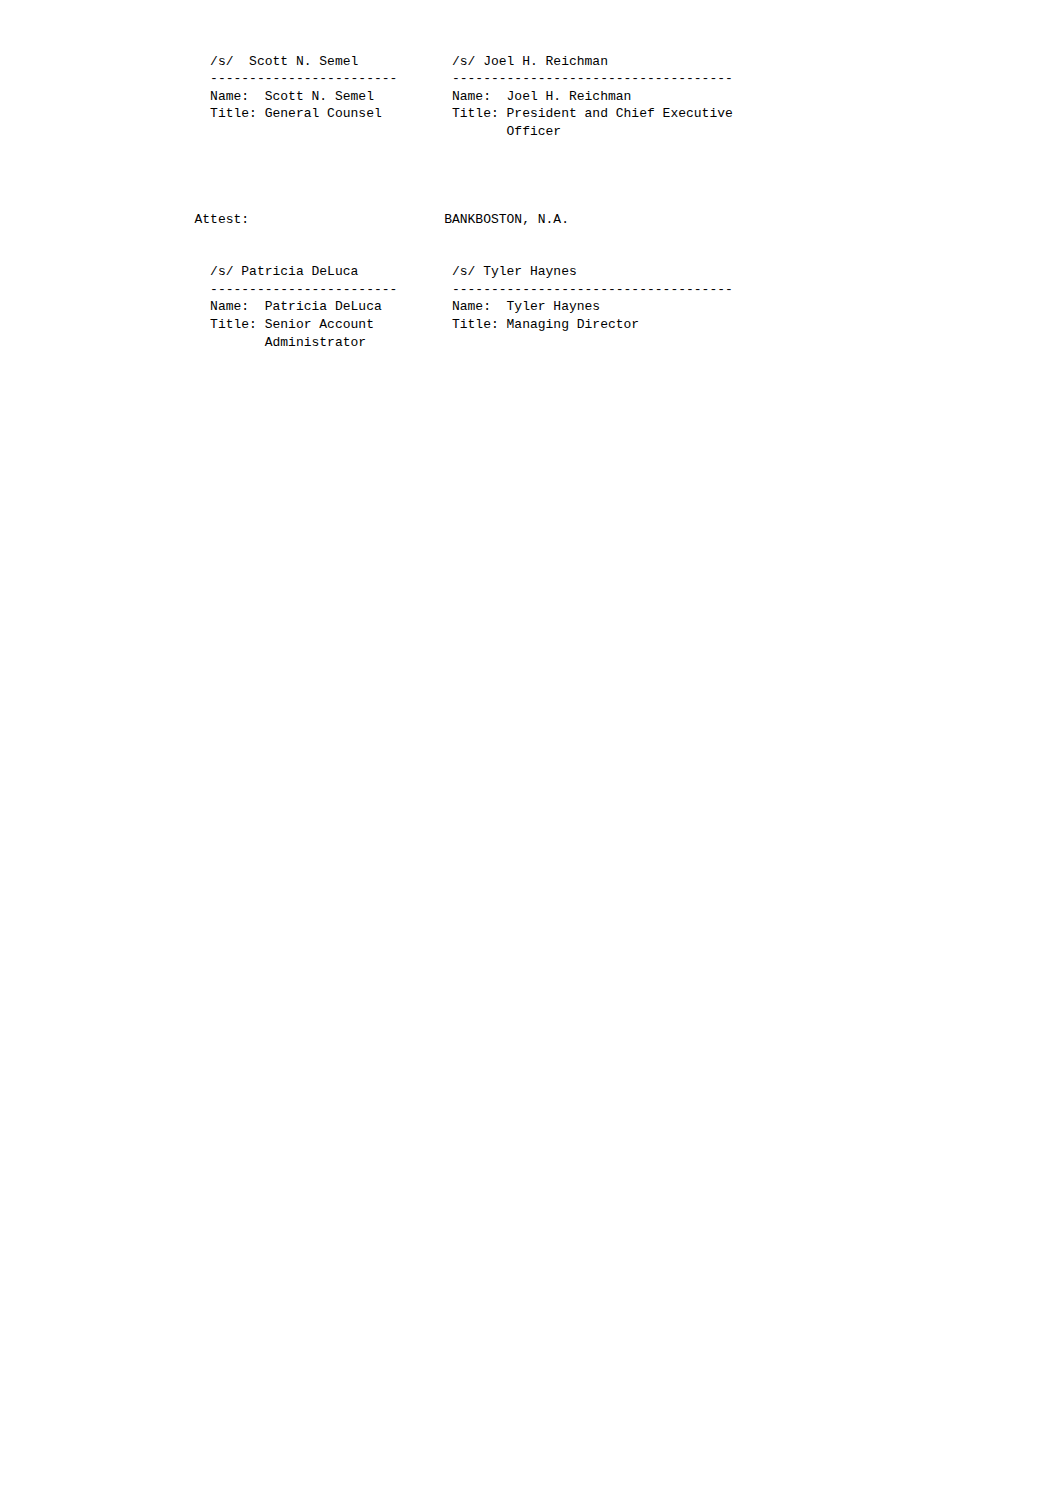/s/  Scott N. Semel            /s/ Joel H. Reichman
  ------------------------       ------------------------------------
  Name:  Scott N. Semel          Name:  Joel H. Reichman
  Title: General Counsel         Title: President and Chief Executive
                                        Officer




Attest:                         BANKBOSTON, N.A.


  /s/ Patricia DeLuca            /s/ Tyler Haynes
  ------------------------       ------------------------------------
  Name:  Patricia DeLuca         Name:  Tyler Haynes
  Title: Senior Account          Title: Managing Director
         Administrator